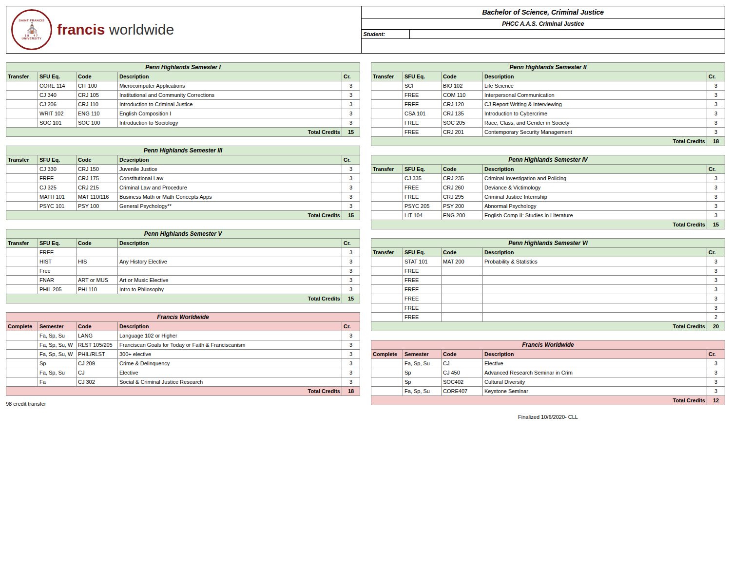SAINT FRANCIS
⛪
18 47
UNIVERSITY
francis worldwide
Bachelor of Science, Criminal Justice
PHCC A.A.S. Criminal Justice
Student:
Penn Highlands Semester I
| Transfer | SFU Eq. | Code | Description | Cr. |
| --- | --- | --- | --- | --- |
| | CORE 114 | CIT 100 | Microcomputer Applications | 3 |
| | CJ 340 | CRJ 105 | Institutional and Community Corrections | 3 |
| | CJ 206 | CRJ 110 | Introduction to Criminal Justice | 3 |
| | WRIT 102 | ENG 110 | English Composition I | 3 |
| | SOC 101 | SOC 100 | Introduction to Sociology | 3 |
| Total Credits | 15 |
Penn Highlands Semester III
| Transfer | SFU Eq. | Code | Description | Cr. |
| --- | --- | --- | --- | --- |
| | CJ 330 | CRJ 150 | Juvenile Justice | 3 |
| | FREE | CRJ 175 | Constitutional Law | 3 |
| | CJ 325 | CRJ 215 | Criminal Law and Procedure | 3 |
| | MATH 101 | MAT 110/116 | Business Math or Math Concepts Apps | 3 |
| | PSYC 101 | PSY 100 | General Psychology** | 3 |
| Total Credits | 15 |
Penn Highlands Semester V
| Transfer | SFU Eq. | Code | Description | Cr. |
| --- | --- | --- | --- | --- |
| | FREE | | | 3 |
| | HIST | HIS | Any History Elective | 3 |
| | Free | | | 3 |
| | FNAR | ART or MUS | Art or Music Elective | 3 |
| | PHIL 205 | PHI 110 | Intro to Philosophy | 3 |
| Total Credits | 15 |
Francis Worldwide
| Complete | Semester | Code | Description | Cr. |
| --- | --- | --- | --- | --- |
| | Fa, Sp, Su | LANG | Language 102 or Higher | 3 |
| | Fa, Sp, Su, W | RLST 105/205 | Franciscan Goals for Today or Faith & Franciscanism | 3 |
| | Fa, Sp, Su, W | PHIL/RLST | 300+ elective | 3 |
| | Sp | CJ 209 | Crime & Delinquency | 3 |
| | Fa, Sp, Su | CJ | Elective | 3 |
| | Fa | CJ 302 | Social & Criminal Justice Research | 3 |
| Total Credits | 18 |
98 credit transfer
Penn Highlands Semester II
| Transfer | SFU Eq. | Code | Description | Cr. |
| --- | --- | --- | --- | --- |
| | SCI | BIO 102 | Life Science | 3 |
| | FREE | COM 110 | Interpersonal Communication | 3 |
| | FREE | CRJ 120 | CJ Report Writing & Interviewing | 3 |
| | CSA 101 | CRJ 135 | Introduction to Cybercrime | 3 |
| | FREE | SOC 205 | Race, Class, and Gender in Society | 3 |
| | FREE | CRJ 201 | Contemporary Security Management | 3 |
| Total Credits | 18 |
Penn Highlands Semester IV
| Transfer | SFU Eq. | Code | Description | Cr. |
| --- | --- | --- | --- | --- |
| | CJ 335 | CRJ 235 | Criminal Investigation and Policing | 3 |
| | FREE | CRJ 260 | Deviance & Victimology | 3 |
| | FREE | CRJ 295 | Criminal Justice Internship | 3 |
| | PSYC 205 | PSY 200 | Abnormal Psychology | 3 |
| | LIT 104 | ENG 200 | English Comp II: Studies in Literature | 3 |
| Total Credits | 15 |
Penn Highlands Semester VI
| Transfer | SFU Eq. | Code | Description | Cr. |
| --- | --- | --- | --- | --- |
| | STAT 101 | MAT 200 | Probability & Statistics | 3 |
| | FREE | | | 3 |
| | FREE | | | 3 |
| | FREE | | | 3 |
| | FREE | | | 3 |
| | FREE | | | 3 |
| | FREE | | | 2 |
| Total Credits | 20 |
Francis Worldwide
| Complete | Semester | Code | Description | Cr. |
| --- | --- | --- | --- | --- |
| | Fa, Sp, Su | CJ | Elective | 3 |
| | Sp | CJ 450 | Advanced Research Seminar in Crim | 3 |
| | Sp | SOC402 | Cultural Diversity | 3 |
| | Fa, Sp, Su | CORE407 | Keystone Seminar | 3 |
| Total Credits | 12 |
Finalized 10/6/2020- CLL